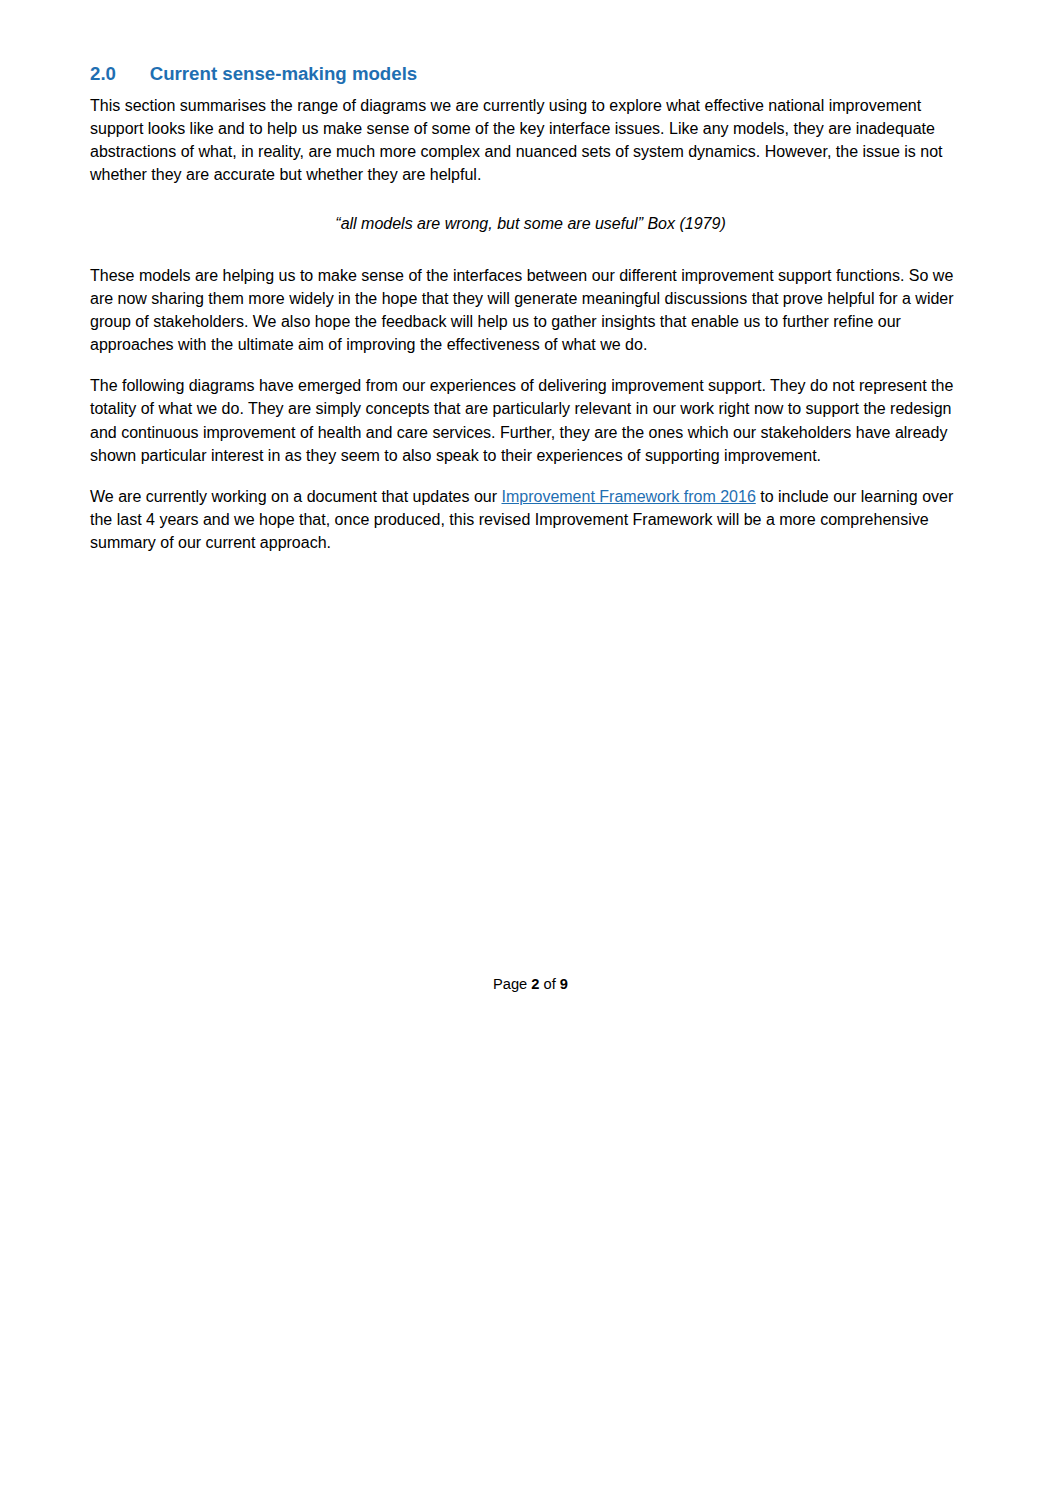2.0 Current sense-making models
This section summarises the range of diagrams we are currently using to explore what effective national improvement support looks like and to help us make sense of some of the key interface issues. Like any models, they are inadequate abstractions of what, in reality, are much more complex and nuanced sets of system dynamics. However, the issue is not whether they are accurate but whether they are helpful.
“all models are wrong, but some are useful” Box (1979)
These models are helping us to make sense of the interfaces between our different improvement support functions. So we are now sharing them more widely in the hope that they will generate meaningful discussions that prove helpful for a wider group of stakeholders. We also hope the feedback will help us to gather insights that enable us to further refine our approaches with the ultimate aim of improving the effectiveness of what we do.
The following diagrams have emerged from our experiences of delivering improvement support. They do not represent the totality of what we do. They are simply concepts that are particularly relevant in our work right now to support the redesign and continuous improvement of health and care services. Further, they are the ones which our stakeholders have already shown particular interest in as they seem to also speak to their experiences of supporting improvement.
We are currently working on a document that updates our Improvement Framework from 2016 to include our learning over the last 4 years and we hope that, once produced, this revised Improvement Framework will be a more comprehensive summary of our current approach.
Page 2 of 9